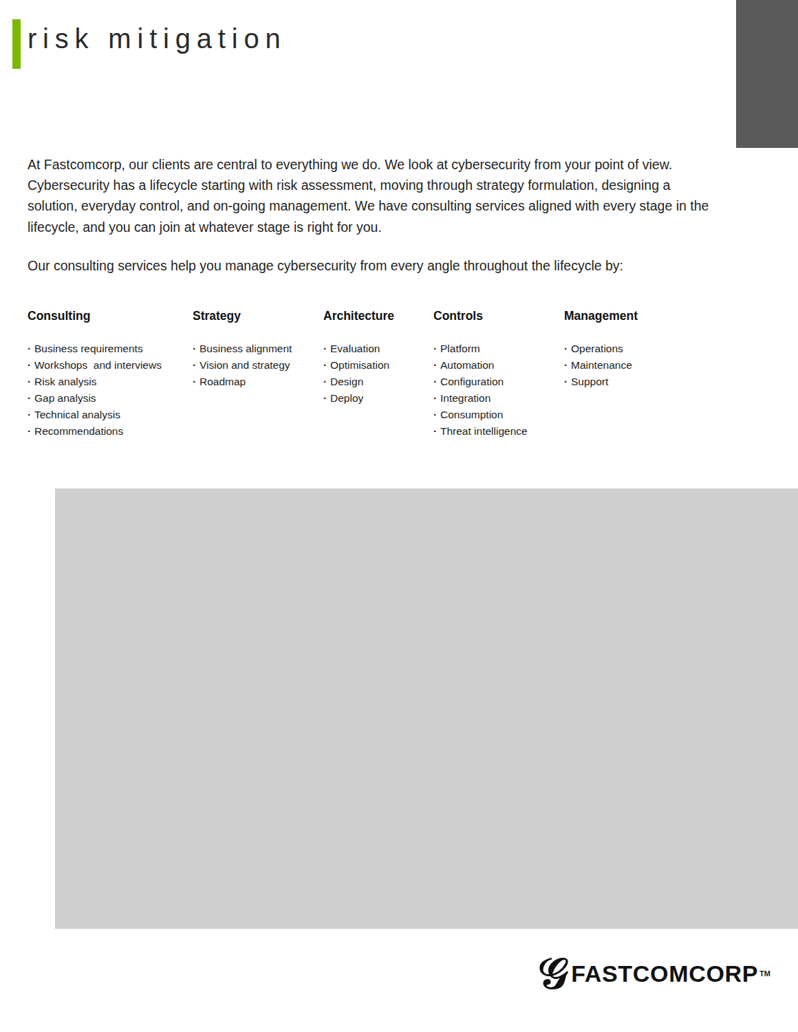risk mitigation
At Fastcomcorp, our clients are central to everything we do. We look at cybersecurity from your point of view. Cybersecurity has a lifecycle starting with risk assessment, moving through strategy formulation, designing a solution, everyday control, and on-going management. We have consulting services aligned with every stage in the lifecycle, and you can join at whatever stage is right for you.
Our consulting services help you manage cybersecurity from every angle throughout the lifecycle by:
Consulting
Business requirements
Workshops and interviews
Risk analysis
Gap analysis
Technical analysis
Recommendations
Strategy
Business alignment
Vision and strategy
Roadmap
Architecture
Evaluation
Optimisation
Design
Deploy
Controls
Platform
Automation
Configuration
Integration
Consumption
Threat intelligence
Management
Operations
Maintenance
Support
𝒢FASTCOMCORP TM